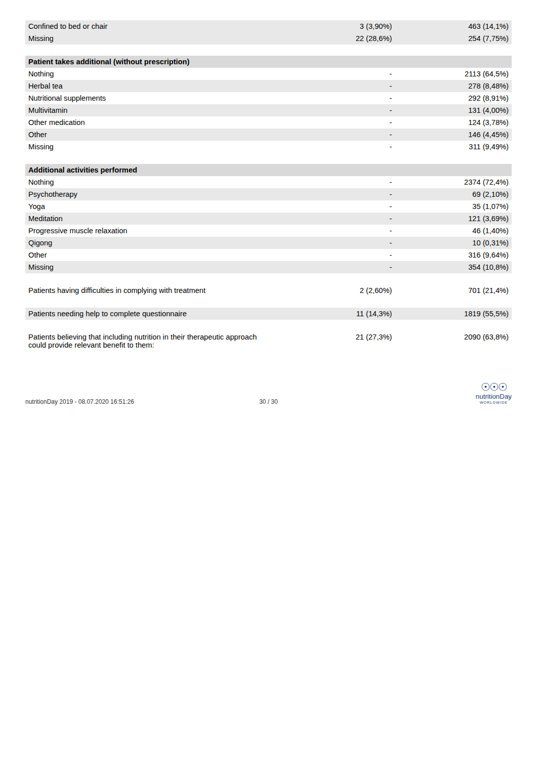| Confined to bed or chair | 3 (3,90%) | 463 (14,1%) |
| Missing | 22 (28,6%) | 254 (7,75%) |
| Patient takes additional (without prescription) | | |
| Nothing | - | 2113 (64,5%) |
| Herbal tea | - | 278 (8,48%) |
| Nutritional supplements | - | 292 (8,91%) |
| Multivitamin | - | 131 (4,00%) |
| Other medication | - | 124 (3,78%) |
| Other | - | 146 (4,45%) |
| Missing | - | 311 (9,49%) |
| Additional activities performed | | |
| Nothing | - | 2374 (72,4%) |
| Psychotherapy | - | 69 (2,10%) |
| Yoga | - | 35 (1,07%) |
| Meditation | - | 121 (3,69%) |
| Progressive muscle relaxation | - | 46 (1,40%) |
| Qigong | - | 10 (0,31%) |
| Other | - | 316 (9,64%) |
| Missing | - | 354 (10,8%) |
| Patients having difficulties in complying with treatment | 2 (2,60%) | 701 (21,4%) |
| Patients needing help to complete questionnaire | 11 (14,3%) | 1819 (55,5%) |
| Patients believing that including nutrition in their therapeutic approach could provide relevant benefit to them: | 21 (27,3%) | 2090 (63,8%) |
nutritionDay 2019 - 08.07.2020 16:51:26
30 / 30
☉☉☉
nutritionDay
WORLDWIDE